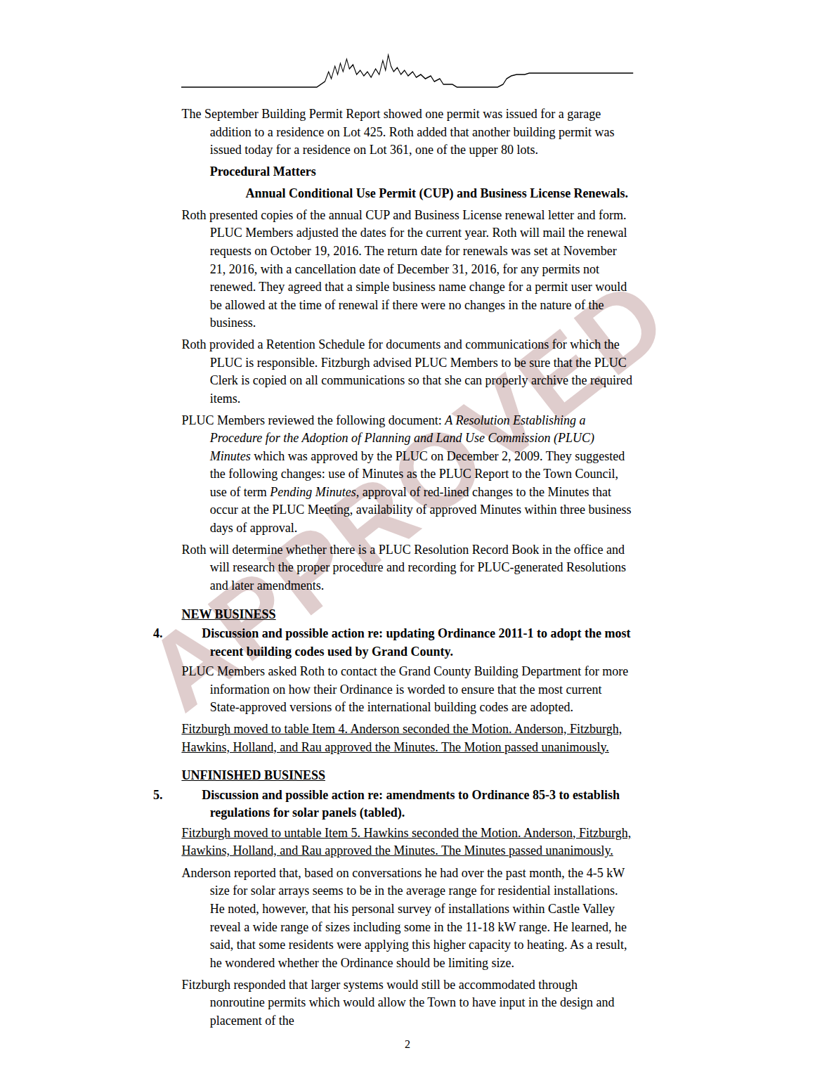APPROVED
The September Building Permit Report showed one permit was issued for a garage addition to a residence on Lot 425. Roth added that another building permit was issued today for a residence on Lot 361, one of the upper 80 lots.
Procedural Matters
Annual Conditional Use Permit (CUP) and Business License Renewals.
Roth presented copies of the annual CUP and Business License renewal letter and form. PLUC Members adjusted the dates for the current year. Roth will mail the renewal requests on October 19, 2016. The return date for renewals was set at November 21, 2016, with a cancellation date of December 31, 2016, for any permits not renewed. They agreed that a simple business name change for a permit user would be allowed at the time of renewal if there were no changes in the nature of the business.
Roth provided a Retention Schedule for documents and communications for which the PLUC is responsible. Fitzburgh advised PLUC Members to be sure that the PLUC Clerk is copied on all communications so that she can properly archive the required items.
PLUC Members reviewed the following document: A Resolution Establishing a Procedure for the Adoption of Planning and Land Use Commission (PLUC) Minutes which was approved by the PLUC on December 2, 2009. They suggested the following changes: use of Minutes as the PLUC Report to the Town Council, use of term Pending Minutes, approval of red-lined changes to the Minutes that occur at the PLUC Meeting, availability of approved Minutes within three business days of approval.
Roth will determine whether there is a PLUC Resolution Record Book in the office and will research the proper procedure and recording for PLUC-generated Resolutions and later amendments.
NEW BUSINESS
4. Discussion and possible action re: updating Ordinance 2011-1 to adopt the most recent building codes used by Grand County.
PLUC Members asked Roth to contact the Grand County Building Department for more information on how their Ordinance is worded to ensure that the most current State-approved versions of the international building codes are adopted.
Fitzburgh moved to table Item 4. Anderson seconded the Motion. Anderson, Fitzburgh, Hawkins, Holland, and Rau approved the Minutes. The Motion passed unanimously.
UNFINISHED BUSINESS
5. Discussion and possible action re: amendments to Ordinance 85-3 to establish regulations for solar panels (tabled).
Fitzburgh moved to untable Item 5. Hawkins seconded the Motion. Anderson, Fitzburgh, Hawkins, Holland, and Rau approved the Minutes. The Minutes passed unanimously.
Anderson reported that, based on conversations he had over the past month, the 4-5 kW size for solar arrays seems to be in the average range for residential installations. He noted, however, that his personal survey of installations within Castle Valley reveal a wide range of sizes including some in the 11-18 kW range. He learned, he said, that some residents were applying this higher capacity to heating. As a result, he wondered whether the Ordinance should be limiting size.
Fitzburgh responded that larger systems would still be accommodated through nonroutine permits which would allow the Town to have input in the design and placement of the
2